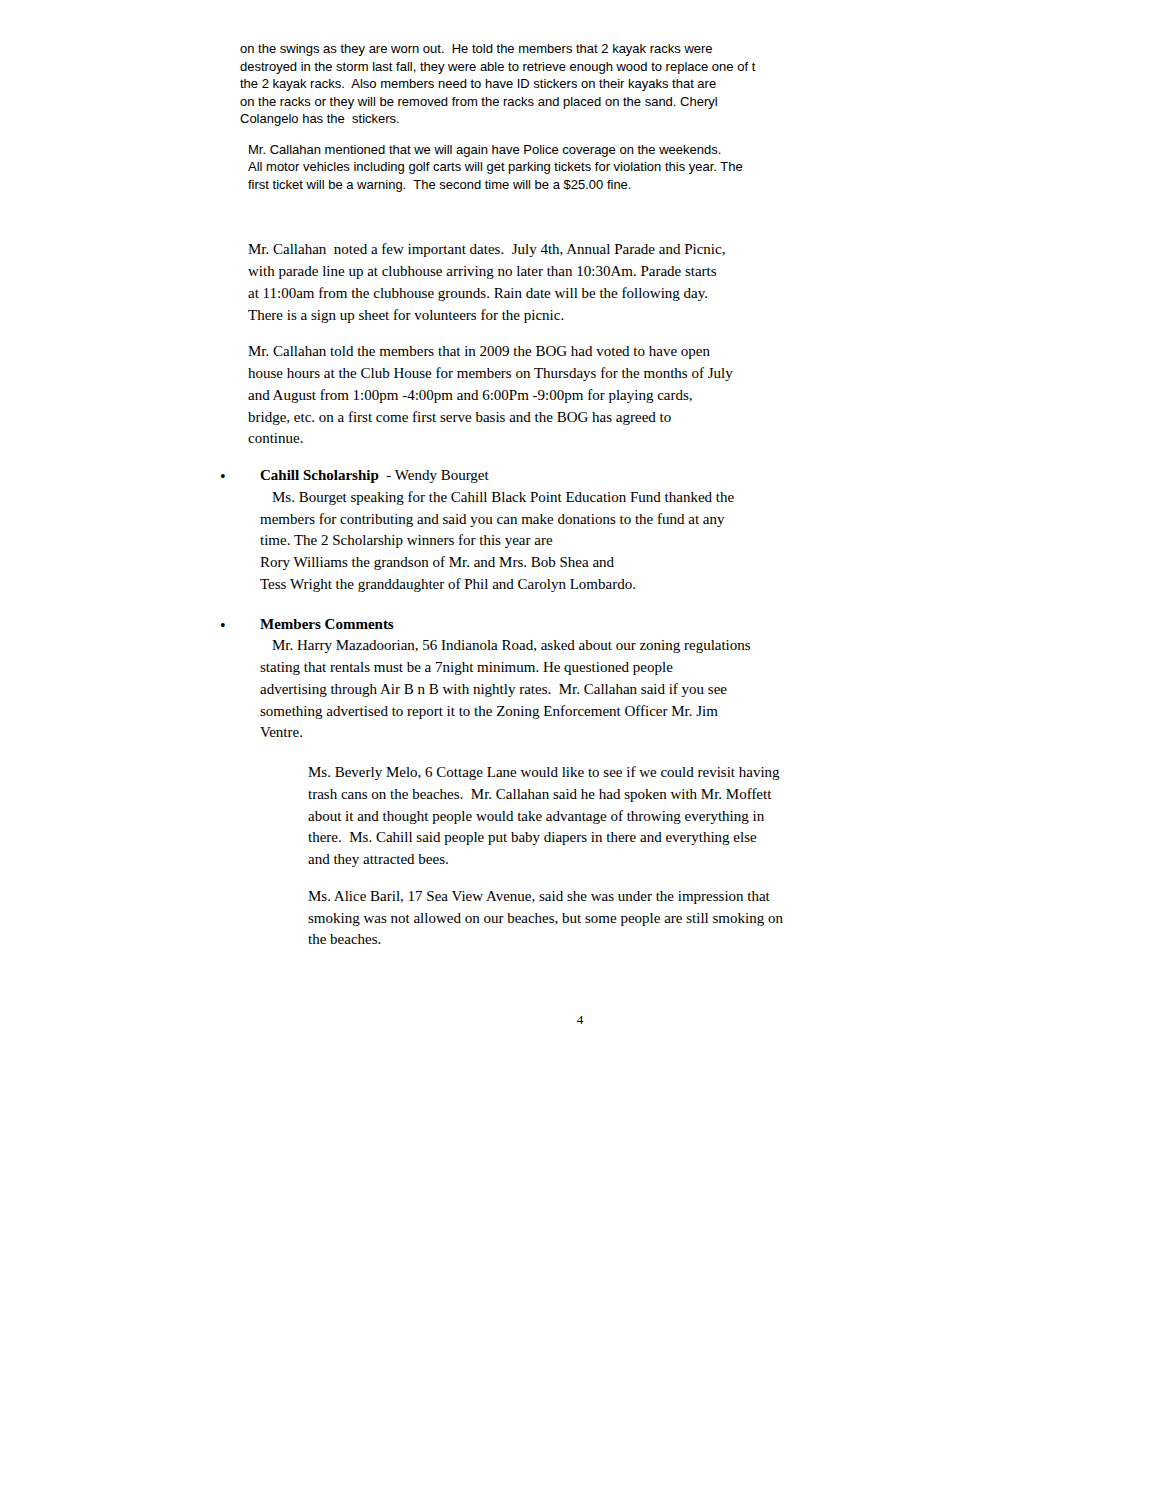on the swings as they are worn out. He told the members that 2 kayak racks were
destroyed in the storm last fall, they were able to retrieve enough wood to replace one of t
the 2 kayak racks. Also members need to have ID stickers on their kayaks that are
on the racks or they will be removed from the racks and placed on the sand. Cheryl
Colangelo has the stickers.
Mr. Callahan mentioned that we will again have Police coverage on the weekends.
All motor vehicles including golf carts will get parking tickets for violation this year. The
first ticket will be a warning. The second time will be a $25.00 fine.
Mr. Callahan noted a few important dates. July 4th, Annual Parade and Picnic,
with parade line up at clubhouse arriving no later than 10:30Am. Parade starts
at 11:00am from the clubhouse grounds. Rain date will be the following day.
There is a sign up sheet for volunteers for the picnic.
Mr. Callahan told the members that in 2009 the BOG had voted to have open
house hours at the Club House for members on Thursdays for the months of July
and August from 1:00pm -4:00pm and 6:00Pm -9:00pm for playing cards,
bridge, etc. on a first come first serve basis and the BOG has agreed to
continue.
Cahill Scholarship - Wendy Bourget
Ms. Bourget speaking for the Cahill Black Point Education Fund thanked the
members for contributing and said you can make donations to the fund at any
time. The 2 Scholarship winners for this year are
Rory Williams the grandson of Mr. and Mrs. Bob Shea and
Tess Wright the granddaughter of Phil and Carolyn Lombardo.
Members Comments
Mr. Harry Mazadoorian, 56 Indianola Road, asked about our zoning regulations
stating that rentals must be a 7night minimum. He questioned people
advertising through Air B n B with nightly rates. Mr. Callahan said if you see
something advertised to report it to the Zoning Enforcement Officer Mr. Jim
Ventre.
Ms. Beverly Melo, 6 Cottage Lane would like to see if we could revisit having
trash cans on the beaches. Mr. Callahan said he had spoken with Mr. Moffett
about it and thought people would take advantage of throwing everything in
there. Ms. Cahill said people put baby diapers in there and everything else
and they attracted bees.
Ms. Alice Baril, 17 Sea View Avenue, said she was under the impression that
smoking was not allowed on our beaches, but some people are still smoking on
the beaches.
4